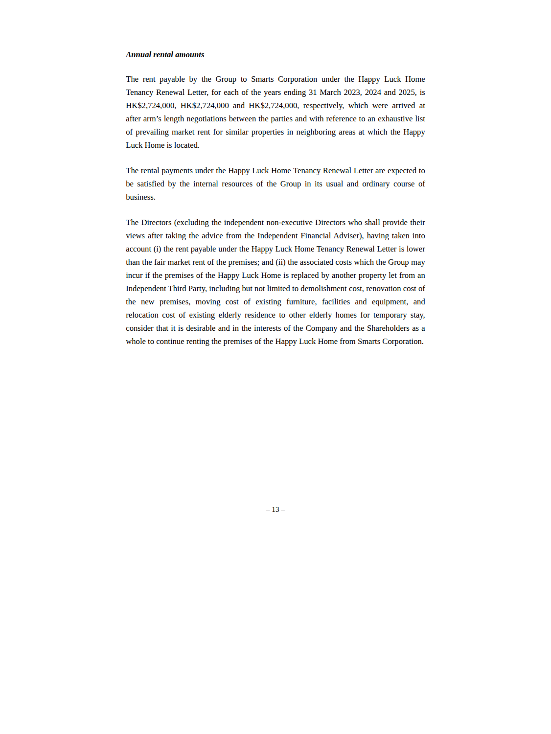Annual rental amounts
The rent payable by the Group to Smarts Corporation under the Happy Luck Home Tenancy Renewal Letter, for each of the years ending 31 March 2023, 2024 and 2025, is HK$2,724,000, HK$2,724,000 and HK$2,724,000, respectively, which were arrived at after arm’s length negotiations between the parties and with reference to an exhaustive list of prevailing market rent for similar properties in neighboring areas at which the Happy Luck Home is located.
The rental payments under the Happy Luck Home Tenancy Renewal Letter are expected to be satisfied by the internal resources of the Group in its usual and ordinary course of business.
The Directors (excluding the independent non-executive Directors who shall provide their views after taking the advice from the Independent Financial Adviser), having taken into account (i) the rent payable under the Happy Luck Home Tenancy Renewal Letter is lower than the fair market rent of the premises; and (ii) the associated costs which the Group may incur if the premises of the Happy Luck Home is replaced by another property let from an Independent Third Party, including but not limited to demolishment cost, renovation cost of the new premises, moving cost of existing furniture, facilities and equipment, and relocation cost of existing elderly residence to other elderly homes for temporary stay, consider that it is desirable and in the interests of the Company and the Shareholders as a whole to continue renting the premises of the Happy Luck Home from Smarts Corporation.
– 13 –